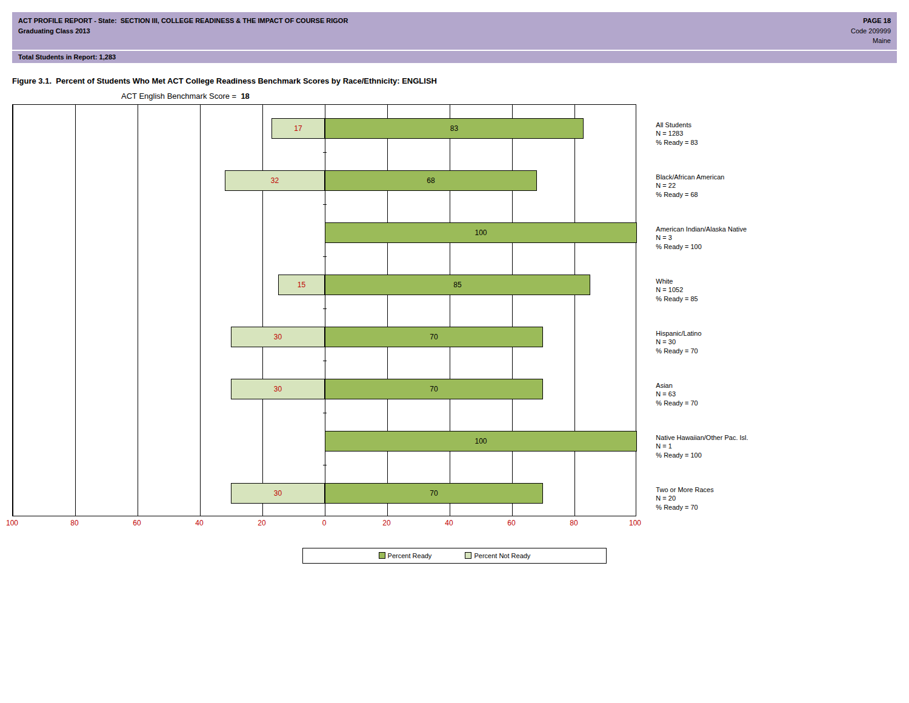ACT PROFILE REPORT - State: SECTION III, COLLEGE READINESS & THE IMPACT OF COURSE RIGOR
Graduating Class 2013
PAGE 18
Code 209999
Maine
Total Students in Report: 1,283
Figure 3.1. Percent of Students Who Met ACT College Readiness Benchmark Scores by Race/Ethnicity: ENGLISH
ACT English Benchmark Score = 18
| 17 83 32 68 100 15 85 30 70 30 70 100 30 70 100 80 60 40 20 0 20 40 60 80 100 | All Students N = 1283 % Ready = 83 Black/African American N = 22 % Ready = 68 American Indian/Alaska Native N = 3 % Ready = 100 White N = 1052 % Ready = 85 Hispanic/Latino N = 30 % Ready = 70 Asian N = 63 % Ready = 70 Native Hawaiian/Other Pac. Isl. N = 1 % Ready = 100 Two or More Races N = 20 % Ready = 70 |
Percent Ready Percent Not Ready